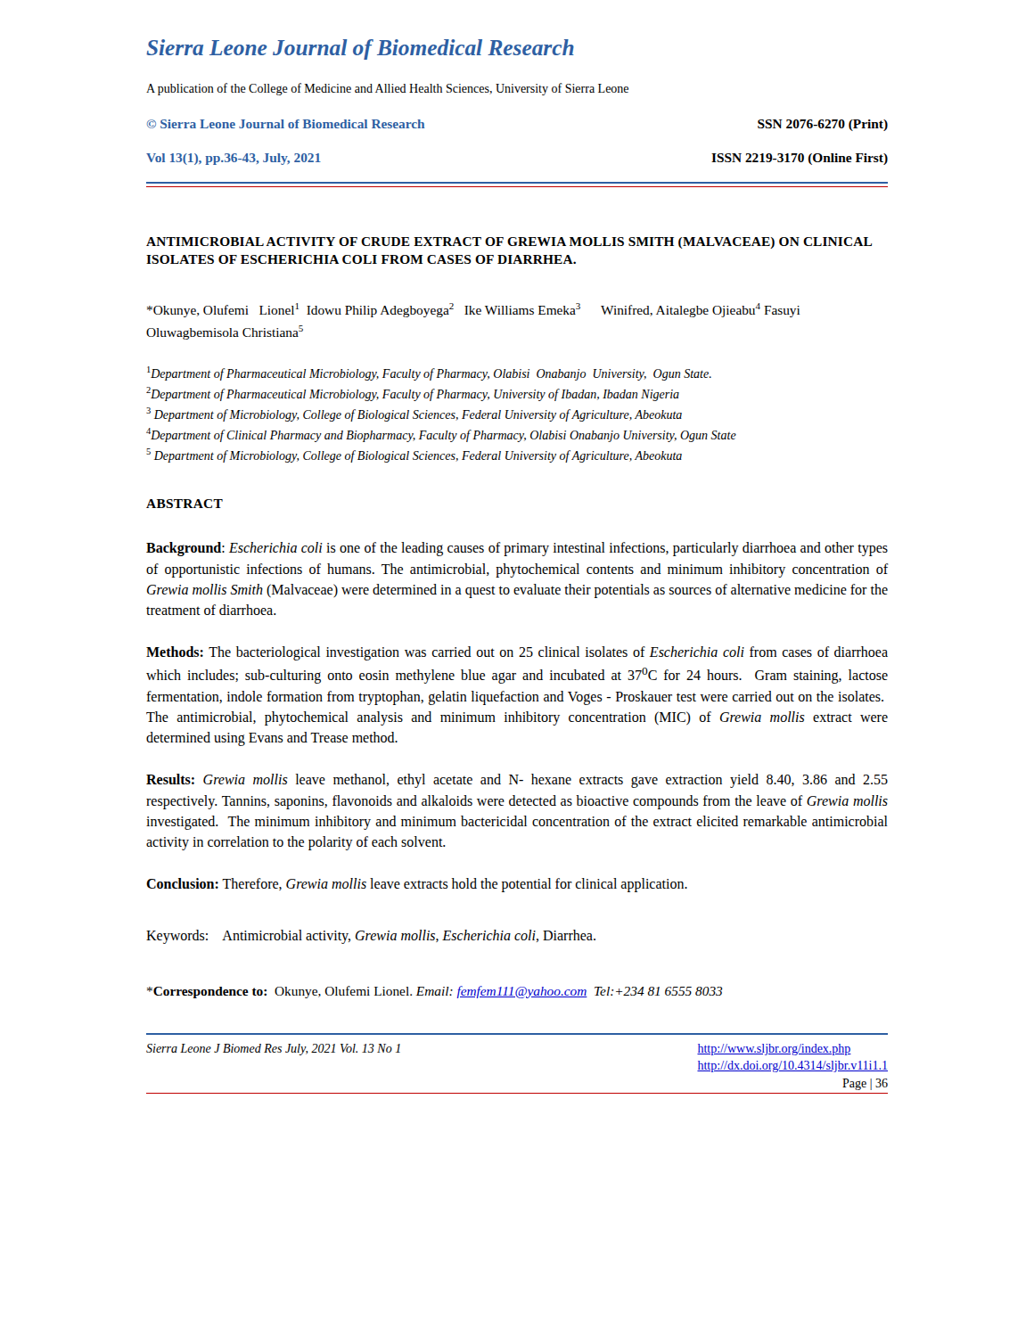Sierra Leone Journal of Biomedical Research
A publication of the College of Medicine and Allied Health Sciences, University of Sierra Leone
© Sierra Leone Journal of Biomedical Research SSN 2076-6270 (Print)
Vol 13(1), pp.36-43, July, 2021 ISSN 2219-3170 (Online First)
Antimicrobial activity of crude extract of Grewia mollis Smith (Malvaceae) on clinical isolates of Escherichia coli from cases of diarrhea.
*Okunye, Olufemi Lionel1 Idowu Philip Adegboyega2 Ike Williams Emeka3 Winifred, Aitalegbe Ojieabu4 Fasuyi Oluwagbemisola Christiana5
1Department of Pharmaceutical Microbiology, Faculty of Pharmacy, Olabisi Onabanjo University, Ogun State.
2Department of Pharmaceutical Microbiology, Faculty of Pharmacy, University of Ibadan, Ibadan Nigeria
3 Department of Microbiology, College of Biological Sciences, Federal University of Agriculture, Abeokuta
4Department of Clinical Pharmacy and Biopharmacy, Faculty of Pharmacy, Olabisi Onabanjo University, Ogun State
5 Department of Microbiology, College of Biological Sciences, Federal University of Agriculture, Abeokuta
ABSTRACT
Background: Escherichia coli is one of the leading causes of primary intestinal infections, particularly diarrhoea and other types of opportunistic infections of humans. The antimicrobial, phytochemical contents and minimum inhibitory concentration of Grewia mollis Smith (Malvaceae) were determined in a quest to evaluate their potentials as sources of alternative medicine for the treatment of diarrhoea.
Methods: The bacteriological investigation was carried out on 25 clinical isolates of Escherichia coli from cases of diarrhoea which includes; sub-culturing onto eosin methylene blue agar and incubated at 370C for 24 hours. Gram staining, lactose fermentation, indole formation from tryptophan, gelatin liquefaction and Voges - Proskauer test were carried out on the isolates. The antimicrobial, phytochemical analysis and minimum inhibitory concentration (MIC) of Grewia mollis extract were determined using Evans and Trease method.
Results: Grewia mollis leave methanol, ethyl acetate and N- hexane extracts gave extraction yield 8.40, 3.86 and 2.55 respectively. Tannins, saponins, flavonoids and alkaloids were detected as bioactive compounds from the leave of Grewia mollis investigated. The minimum inhibitory and minimum bactericidal concentration of the extract elicited remarkable antimicrobial activity in correlation to the polarity of each solvent.
Conclusion: Therefore, Grewia mollis leave extracts hold the potential for clinical application.
Keywords: Antimicrobial activity, Grewia mollis, Escherichia coli, Diarrhea.
*Correspondence to: Okunye, Olufemi Lionel. Email: femfem111@yahoo.com Tel:+234 81 6555 8033
Sierra Leone J Biomed Res July, 2021 Vol. 13 No 1
http://www.sljbr.org/index.php
http://dx.doi.org/10.4314/sljbr.v11i1.1
Page | 36